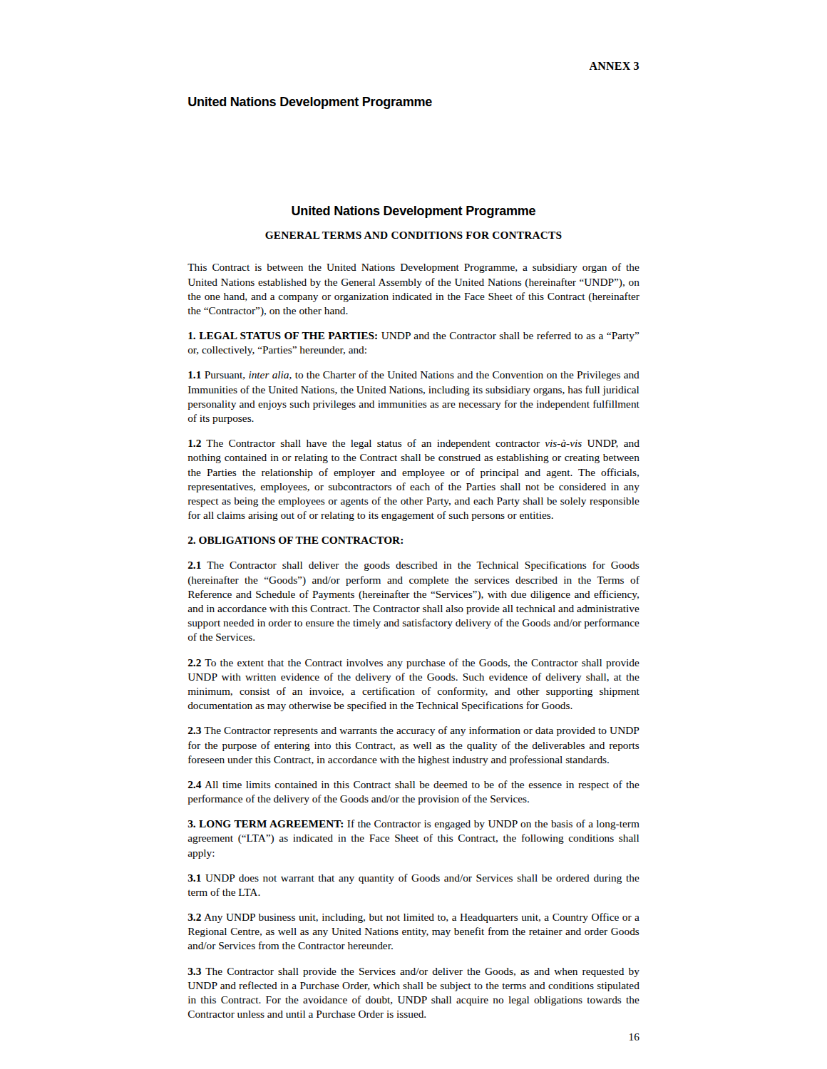ANNEX 3
United Nations Development Programme
United Nations Development Programme
GENERAL TERMS AND CONDITIONS FOR CONTRACTS
This Contract is between the United Nations Development Programme, a subsidiary organ of the United Nations established by the General Assembly of the United Nations (hereinafter “UNDP”), on the one hand, and a company or organization indicated in the Face Sheet of this Contract (hereinafter the “Contractor”), on the other hand.
1. LEGAL STATUS OF THE PARTIES: UNDP and the Contractor shall be referred to as a “Party” or, collectively, “Parties” hereunder, and:
1.1 Pursuant, inter alia, to the Charter of the United Nations and the Convention on the Privileges and Immunities of the United Nations, the United Nations, including its subsidiary organs, has full juridical personality and enjoys such privileges and immunities as are necessary for the independent fulfillment of its purposes.
1.2 The Contractor shall have the legal status of an independent contractor vis-à-vis UNDP, and nothing contained in or relating to the Contract shall be construed as establishing or creating between the Parties the relationship of employer and employee or of principal and agent. The officials, representatives, employees, or subcontractors of each of the Parties shall not be considered in any respect as being the employees or agents of the other Party, and each Party shall be solely responsible for all claims arising out of or relating to its engagement of such persons or entities.
2. OBLIGATIONS OF THE CONTRACTOR:
2.1 The Contractor shall deliver the goods described in the Technical Specifications for Goods (hereinafter the “Goods”) and/or perform and complete the services described in the Terms of Reference and Schedule of Payments (hereinafter the “Services”), with due diligence and efficiency, and in accordance with this Contract. The Contractor shall also provide all technical and administrative support needed in order to ensure the timely and satisfactory delivery of the Goods and/or performance of the Services.
2.2 To the extent that the Contract involves any purchase of the Goods, the Contractor shall provide UNDP with written evidence of the delivery of the Goods. Such evidence of delivery shall, at the minimum, consist of an invoice, a certification of conformity, and other supporting shipment documentation as may otherwise be specified in the Technical Specifications for Goods.
2.3 The Contractor represents and warrants the accuracy of any information or data provided to UNDP for the purpose of entering into this Contract, as well as the quality of the deliverables and reports foreseen under this Contract, in accordance with the highest industry and professional standards.
2.4 All time limits contained in this Contract shall be deemed to be of the essence in respect of the performance of the delivery of the Goods and/or the provision of the Services.
3. LONG TERM AGREEMENT: If the Contractor is engaged by UNDP on the basis of a long-term agreement (“LTA”) as indicated in the Face Sheet of this Contract, the following conditions shall apply:
3.1 UNDP does not warrant that any quantity of Goods and/or Services shall be ordered during the term of the LTA.
3.2 Any UNDP business unit, including, but not limited to, a Headquarters unit, a Country Office or a Regional Centre, as well as any United Nations entity, may benefit from the retainer and order Goods and/or Services from the Contractor hereunder.
3.3 The Contractor shall provide the Services and/or deliver the Goods, as and when requested by UNDP and reflected in a Purchase Order, which shall be subject to the terms and conditions stipulated in this Contract. For the avoidance of doubt, UNDP shall acquire no legal obligations towards the Contractor unless and until a Purchase Order is issued.
16